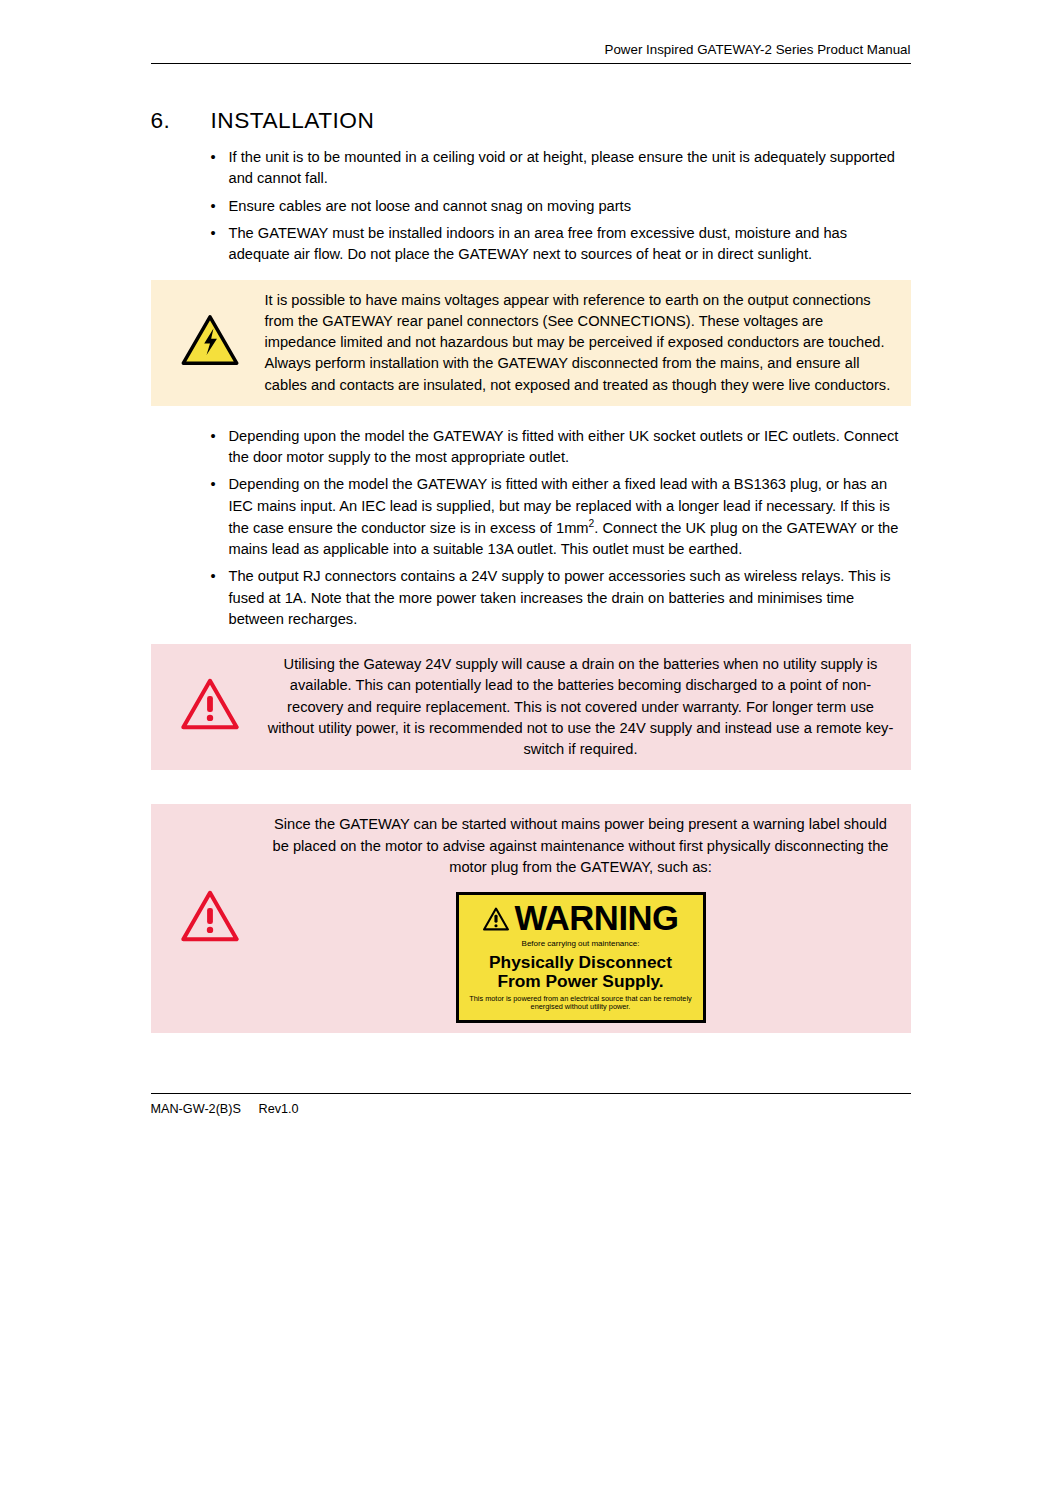Power Inspired GATEWAY-2 Series Product Manual
6. INSTALLATION
If the unit is to be mounted in a ceiling void or at height, please ensure the unit is adequately supported and cannot fall.
Ensure cables are not loose and cannot snag on moving parts
The GATEWAY must be installed indoors in an area free from excessive dust, moisture and has adequate air flow. Do not place the GATEWAY next to sources of heat or in direct sunlight.
It is possible to have mains voltages appear with reference to earth on the output connections from the GATEWAY rear panel connectors (See CONNECTIONS). These voltages are impedance limited and not hazardous but may be perceived if exposed conductors are touched. Always perform installation with the GATEWAY disconnected from the mains, and ensure all cables and contacts are insulated, not exposed and treated as though they were live conductors.
Depending upon the model the GATEWAY is fitted with either UK socket outlets or IEC outlets. Connect the door motor supply to the most appropriate outlet.
Depending on the model the GATEWAY is fitted with either a fixed lead with a BS1363 plug, or has an IEC mains input. An IEC lead is supplied, but may be replaced with a longer lead if necessary. If this is the case ensure the conductor size is in excess of 1mm2. Connect the UK plug on the GATEWAY or the mains lead as applicable into a suitable 13A outlet. This outlet must be earthed.
The output RJ connectors contains a 24V supply to power accessories such as wireless relays. This is fused at 1A. Note that the more power taken increases the drain on batteries and minimises time between recharges.
Utilising the Gateway 24V supply will cause a drain on the batteries when no utility supply is available. This can potentially lead to the batteries becoming discharged to a point of non-recovery and require replacement. This is not covered under warranty. For longer term use without utility power, it is recommended not to use the 24V supply and instead use a remote key-switch if required.
Since the GATEWAY can be started without mains power being present a warning label should be placed on the motor to advise against maintenance without first physically disconnecting the motor plug from the GATEWAY, such as:
WARNING
Before carrying out maintenance:
Physically Disconnect
From Power Supply.
This motor is powered from an electrical source that can be remotely energised without utility power.
MAN-GW-2(B)S Rev1.0